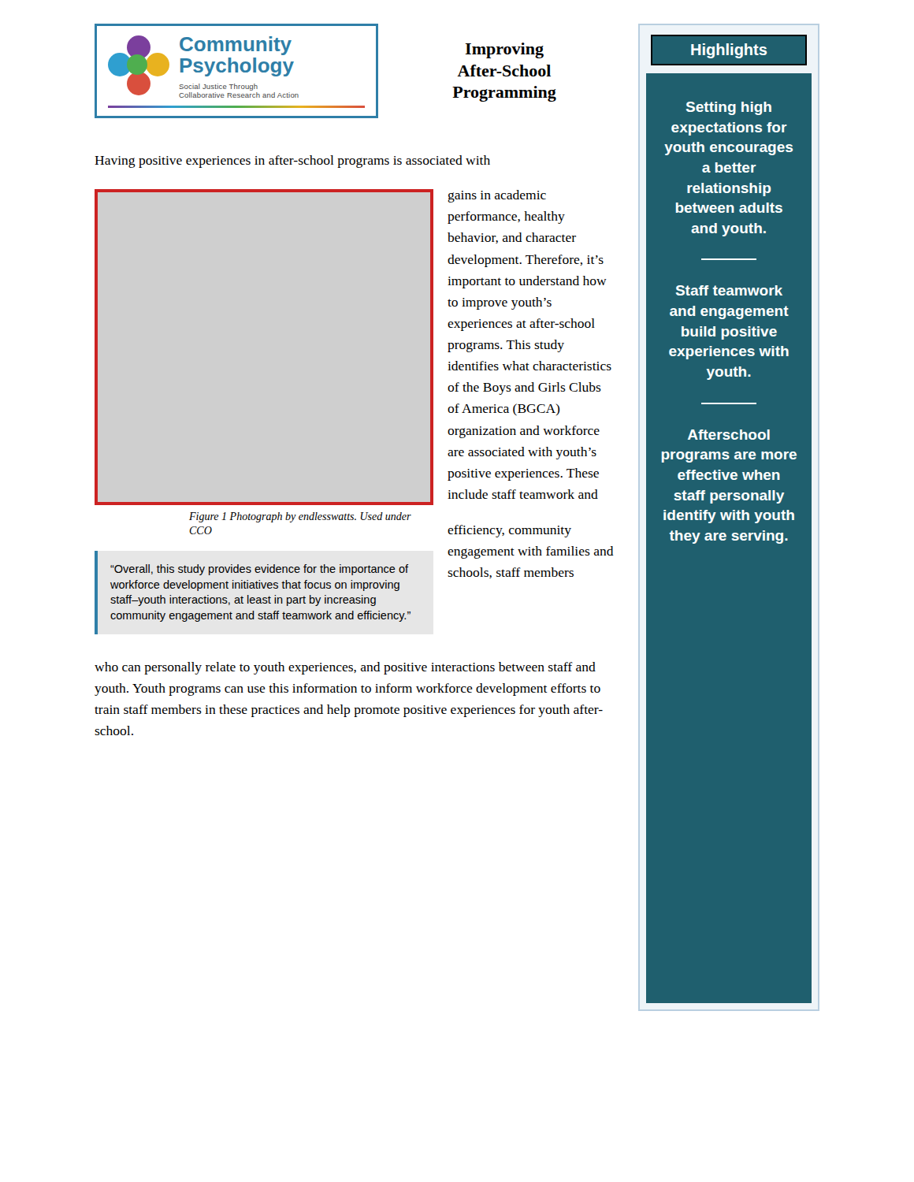Community
Psychology
Social Justice Through
Collaborative Research and Action
Improving
After-School
Programming
Having positive experiences in after-school programs is associated with
Figure 1 Photograph by endlesswatts. Used under CCO
gains in academic performance, healthy behavior, and character development. Therefore, it’s important to understand how to improve youth’s experiences at after-school programs. This study identifies what characteristics of the Boys and Girls Clubs of America (BGCA) organization and workforce are associated with youth’s positive experiences. These include staff teamwork and
“Overall, this study provides evidence for the importance of workforce development initiatives that focus on improving staff–youth interactions, at least in part by increasing community engagement and staff teamwork and efficiency.”
efficiency, community engagement with families and schools, staff members
who can personally relate to youth experiences, and positive interactions between staff and youth. Youth programs can use this information to inform workforce development efforts to train staff members in these practices and help promote positive experiences for youth after-school.
Highlights
Setting high expectations for youth encourages a better relationship between adults and youth.
Staff teamwork and engagement build positive experiences with youth.
Afterschool programs are more effective when staff personally identify with youth they are serving.